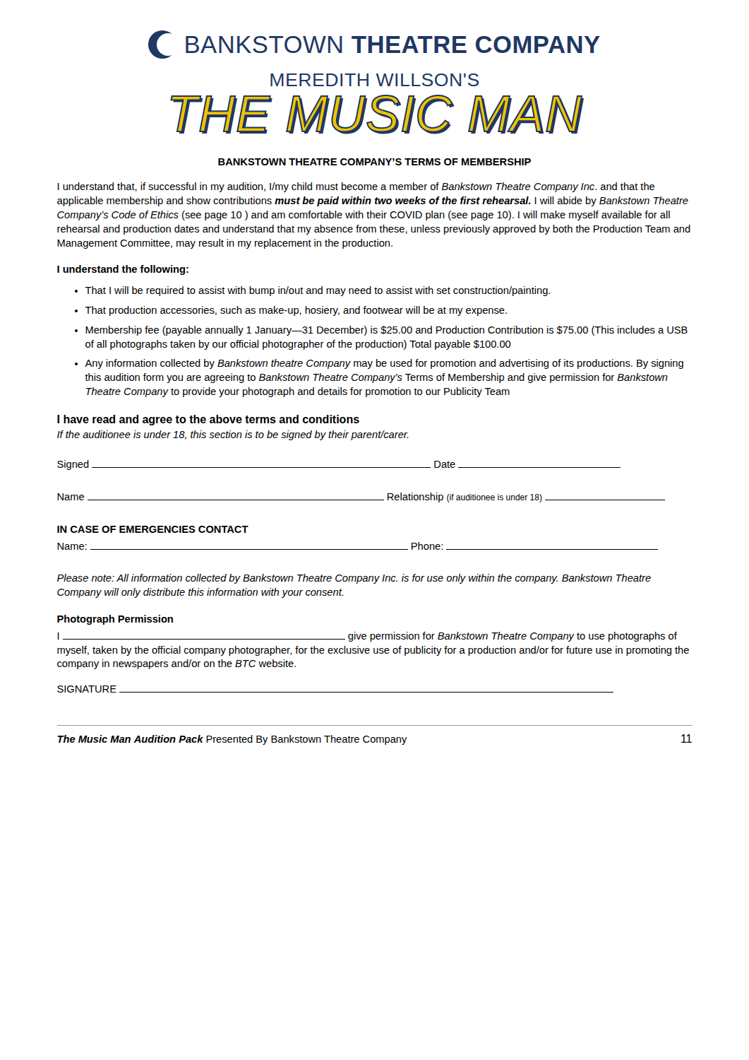BANKSTOWN THEATRE COMPANY
MEREDITH WILLSON'S
THE MUSIC MAN
BANKSTOWN THEATRE COMPANY’S TERMS OF MEMBERSHIP
I understand that, if successful in my audition, I/my child must become a member of Bankstown Theatre Company Inc. and that the applicable membership and show contributions must be paid within two weeks of the first rehearsal. I will abide by Bankstown Theatre Company’s Code of Ethics (see page 10 ) and am comfortable with their COVID plan (see page 10). I will make myself available for all rehearsal and production dates and understand that my absence from these, unless previously approved by both the Production Team and Management Committee, may result in my replacement in the production.
I understand the following:
That I will be required to assist with bump in/out and may need to assist with set construction/painting.
That production accessories, such as make-up, hosiery, and footwear will be at my expense.
Membership fee (payable annually 1 January—31 December) is $25.00 and Production Contribution is $75.00 (This includes a USB of all photographs taken by our official photographer of the production) Total payable $100.00
Any information collected by Bankstown theatre Company may be used for promotion and advertising of its productions. By signing this audition form you are agreeing to Bankstown Theatre Company’s Terms of Membership and give permission for Bankstown Theatre Company to provide your photograph and details for promotion to our Publicity Team
I have read and agree to the above terms and conditions
If the auditionee is under 18, this section is to be signed by their parent/carer.
Signed Date
Name Relationship (if auditionee is under 18)
IN CASE OF EMERGENCIES CONTACT
Name: Phone:
Please note: All information collected by Bankstown Theatre Company Inc. is for use only within the company. Bankstown Theatre Company will only distribute this information with your consent.
Photograph Permission
I give permission for Bankstown Theatre Company to use photographs of myself, taken by the official company photographer, for the exclusive use of publicity for a production and/or for future use in promoting the company in newspapers and/or on the BTC website.
SIGNATURE
The Music Man Audition Pack Presented By Bankstown Theatre Company
11